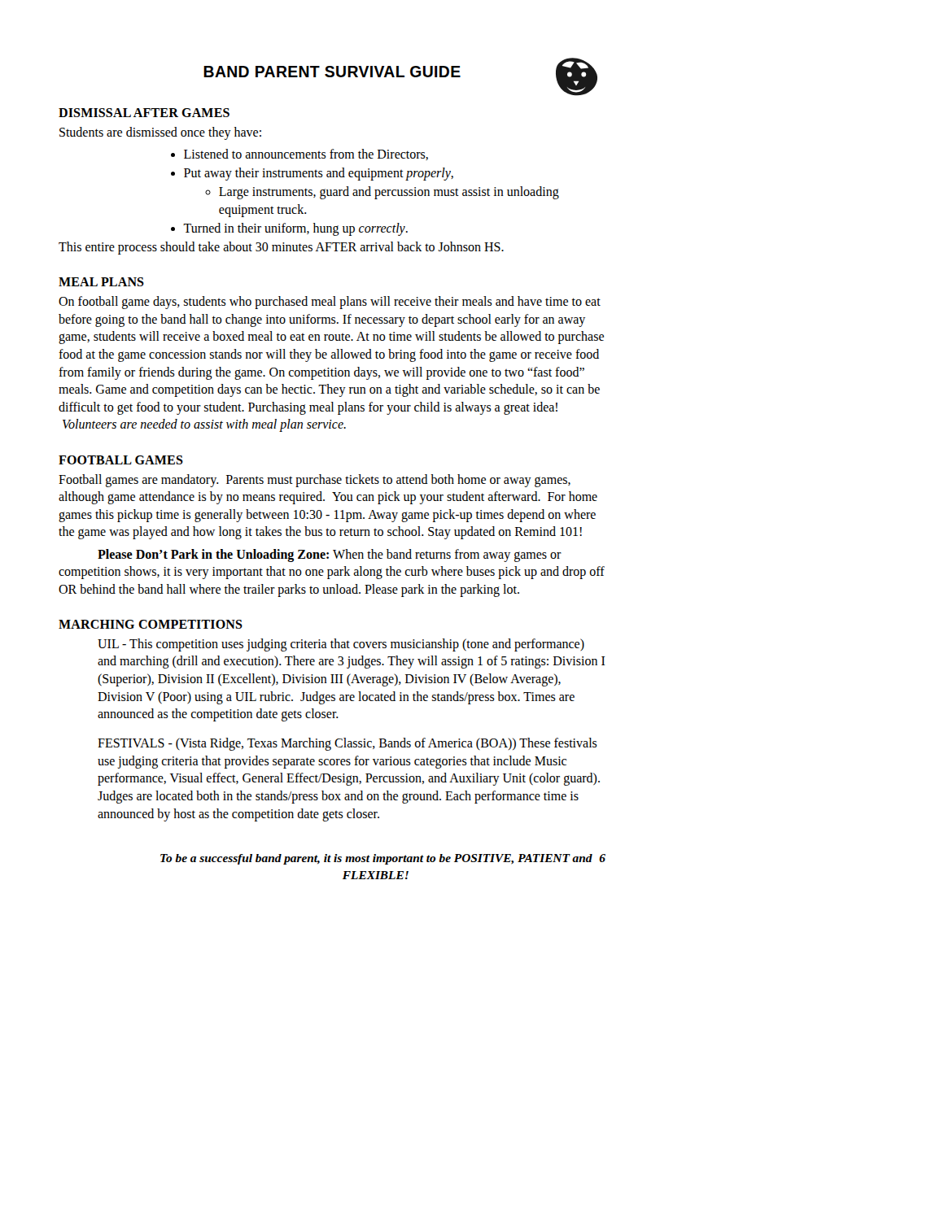BAND PARENT SURVIVAL GUIDE
DISMISSAL AFTER GAMES
Students are dismissed once they have:
Listened to announcements from the Directors,
Put away their instruments and equipment properly,
Large instruments, guard and percussion must assist in unloading equipment truck.
Turned in their uniform, hung up correctly.
This entire process should take about 30 minutes AFTER arrival back to Johnson HS.
MEAL PLANS
On football game days, students who purchased meal plans will receive their meals and have time to eat before going to the band hall to change into uniforms. If necessary to depart school early for an away game, students will receive a boxed meal to eat en route. At no time will students be allowed to purchase food at the game concession stands nor will they be allowed to bring food into the game or receive food from family or friends during the game. On competition days, we will provide one to two “fast food” meals. Game and competition days can be hectic. They run on a tight and variable schedule, so it can be difficult to get food to your student. Purchasing meal plans for your child is always a great idea! Volunteers are needed to assist with meal plan service.
FOOTBALL GAMES
Football games are mandatory. Parents must purchase tickets to attend both home or away games, although game attendance is by no means required. You can pick up your student afterward. For home games this pickup time is generally between 10:30 - 11pm. Away game pick-up times depend on where the game was played and how long it takes the bus to return to school. Stay updated on Remind 101!
Please Don’t Park in the Unloading Zone: When the band returns from away games or competition shows, it is very important that no one park along the curb where buses pick up and drop off OR behind the band hall where the trailer parks to unload. Please park in the parking lot.
MARCHING COMPETITIONS
UIL - This competition uses judging criteria that covers musicianship (tone and performance) and marching (drill and execution). There are 3 judges. They will assign 1 of 5 ratings: Division I (Superior), Division II (Excellent), Division III (Average), Division IV (Below Average), Division V (Poor) using a UIL rubric. Judges are located in the stands/press box. Times are announced as the competition date gets closer.
FESTIVALS - (Vista Ridge, Texas Marching Classic, Bands of America (BOA)) These festivals use judging criteria that provides separate scores for various categories that include Music performance, Visual effect, General Effect/Design, Percussion, and Auxiliary Unit (color guard). Judges are located both in the stands/press box and on the ground. Each performance time is announced by host as the competition date gets closer.
To be a successful band parent, it is most important to be POSITIVE, PATIENT and FLEXIBLE! 6